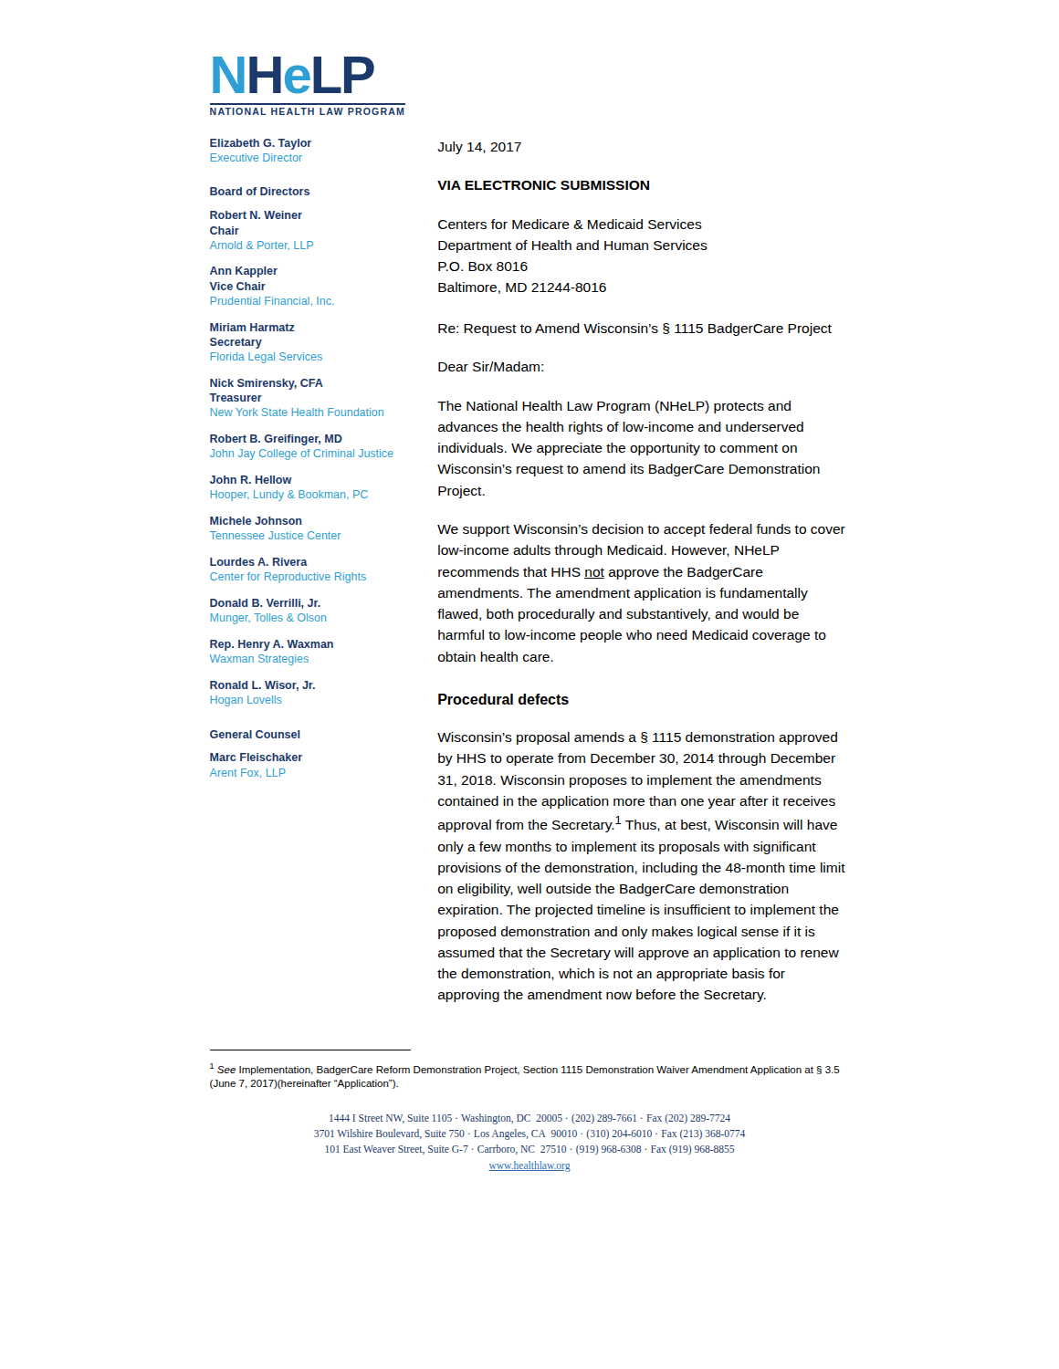NHeLP
NATIONAL HEALTH LAW PROGRAM
Elizabeth G. Taylor
Executive Director
Board of Directors
Robert N. Weiner Chair Arnold & Porter, LLP
Ann Kappler Vice Chair Prudential Financial, Inc.
Miriam Harmatz Secretary Florida Legal Services
Nick Smirensky, CFA Treasurer New York State Health Foundation
Robert B. Greifinger, MD John Jay College of Criminal Justice
John R. Hellow Hooper, Lundy & Bookman, PC
Michele Johnson Tennessee Justice Center
Lourdes A. Rivera Center for Reproductive Rights
Donald B. Verrilli, Jr. Munger, Tolles & Olson
Rep. Henry A. Waxman Waxman Strategies
Ronald L. Wisor, Jr. Hogan Lovells
General Counsel
Marc Fleischaker Arent Fox, LLP
July 14, 2017
VIA ELECTRONIC SUBMISSION
Centers for Medicare & Medicaid Services
Department of Health and Human Services
P.O. Box 8016
Baltimore, MD 21244-8016
Re: Request to Amend Wisconsin’s § 1115 BadgerCare Project
Dear Sir/Madam:
The National Health Law Program (NHeLP) protects and advances the health rights of low-income and underserved individuals. We appreciate the opportunity to comment on Wisconsin’s request to amend its BadgerCare Demonstration Project.
We support Wisconsin’s decision to accept federal funds to cover low-income adults through Medicaid. However, NHeLP recommends that HHS not approve the BadgerCare amendments. The amendment application is fundamentally flawed, both procedurally and substantively, and would be harmful to low-income people who need Medicaid coverage to obtain health care.
Procedural defects
Wisconsin’s proposal amends a § 1115 demonstration approved by HHS to operate from December 30, 2014 through December 31, 2018. Wisconsin proposes to implement the amendments contained in the application more than one year after it receives approval from the Secretary.1 Thus, at best, Wisconsin will have only a few months to implement its proposals with significant provisions of the demonstration, including the 48-month time limit on eligibility, well outside the BadgerCare demonstration expiration. The projected timeline is insufficient to implement the proposed demonstration and only makes logical sense if it is assumed that the Secretary will approve an application to renew the demonstration, which is not an appropriate basis for approving the amendment now before the Secretary.
1 See Implementation, BadgerCare Reform Demonstration Project, Section 1115 Demonstration Waiver Amendment Application at § 3.5 (June 7, 2017)(hereinafter “Application”).
1444 I Street NW, Suite 1105 · Washington, DC 20005 · (202) 289-7661 · Fax (202) 289-7724
3701 Wilshire Boulevard, Suite 750 · Los Angeles, CA 90010 · (310) 204-6010 · Fax (213) 368-0774
101 East Weaver Street, Suite G-7 · Carrboro, NC 27510 · (919) 968-6308 · Fax (919) 968-8855
www.healthlaw.org